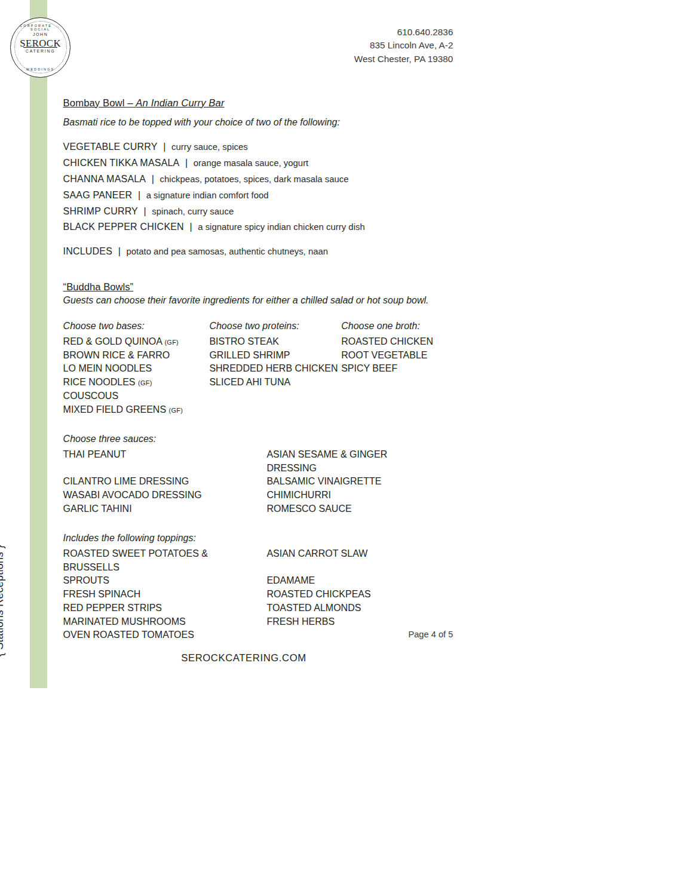{ Stations Receptions }
CORPORATE · SOCIAL
JOHN
SEROCK
CATERING
WEDDINGS
610.640.2836
835 Lincoln Ave, A-2
West Chester, PA 19380
Bombay Bowl – An Indian Curry Bar
Basmati rice to be topped with your choice of two of the following:
VEGETABLE CURRY|curry sauce, spices
CHICKEN TIKKA MASALA|orange masala sauce, yogurt
CHANNA MASALA|chickpeas, potatoes, spices, dark masala sauce
SAAG PANEER|a signature indian comfort food
SHRIMP CURRY|spinach, curry sauce
BLACK PEPPER CHICKEN|a signature spicy indian chicken curry dish
INCLUDES|potato and pea samosas, authentic chutneys, naan
“Buddha Bowls”
Guests can choose their favorite ingredients for either a chilled salad or hot soup bowl.
| Choose two bases: RED & GOLD QUINOA (GF) BROWN RICE & FARRO LO MEIN NOODLES RICE NOODLES (GF) COUSCOUS MIXED FIELD GREENS (GF) | Choose two proteins: BISTRO STEAK GRILLED SHRIMP SHREDDED HERB CHICKEN SLICED AHI TUNA | Choose one broth: ROASTED CHICKEN ROOT VEGETABLE SPICY BEEF |
Choose three sauces:
| THAI PEANUT | ASIAN SESAME & GINGER DRESSING |
| CILANTRO LIME DRESSING | BALSAMIC VINAIGRETTE |
| WASABI AVOCADO DRESSING | CHIMICHURRI |
| GARLIC TAHINI | ROMESCO SAUCE |
Includes the following toppings:
| ROASTED SWEET POTATOES & BRUSSELLS | ASIAN CARROT SLAW |
| SPROUTS | EDAMAME |
| FRESH SPINACH | ROASTED CHICKPEAS |
| RED PEPPER STRIPS | TOASTED ALMONDS |
| MARINATED MUSHROOMS | FRESH HERBS |
| OVEN ROASTED TOMATOES | |
Page 4 of 5
SEROCKCATERING.COM